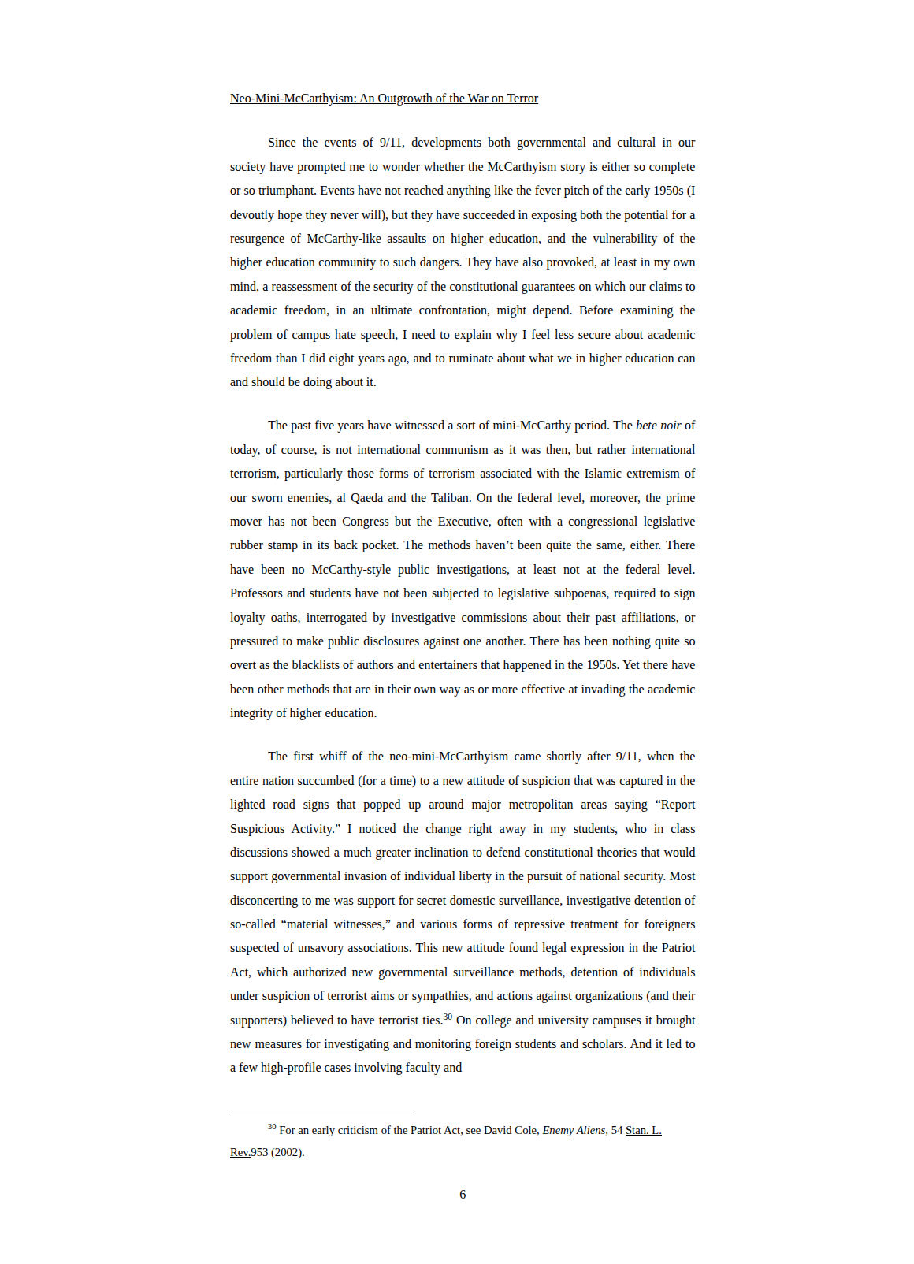Neo-Mini-McCarthyism: An Outgrowth of the War on Terror
Since the events of 9/11, developments both governmental and cultural in our society have prompted me to wonder whether the McCarthyism story is either so complete or so triumphant. Events have not reached anything like the fever pitch of the early 1950s (I devoutly hope they never will), but they have succeeded in exposing both the potential for a resurgence of McCarthy-like assaults on higher education, and the vulnerability of the higher education community to such dangers. They have also provoked, at least in my own mind, a reassessment of the security of the constitutional guarantees on which our claims to academic freedom, in an ultimate confrontation, might depend. Before examining the problem of campus hate speech, I need to explain why I feel less secure about academic freedom than I did eight years ago, and to ruminate about what we in higher education can and should be doing about it.
The past five years have witnessed a sort of mini-McCarthy period. The bete noir of today, of course, is not international communism as it was then, but rather international terrorism, particularly those forms of terrorism associated with the Islamic extremism of our sworn enemies, al Qaeda and the Taliban. On the federal level, moreover, the prime mover has not been Congress but the Executive, often with a congressional legislative rubber stamp in its back pocket. The methods haven’t been quite the same, either. There have been no McCarthy-style public investigations, at least not at the federal level. Professors and students have not been subjected to legislative subpoenas, required to sign loyalty oaths, interrogated by investigative commissions about their past affiliations, or pressured to make public disclosures against one another. There has been nothing quite so overt as the blacklists of authors and entertainers that happened in the 1950s. Yet there have been other methods that are in their own way as or more effective at invading the academic integrity of higher education.
The first whiff of the neo-mini-McCarthyism came shortly after 9/11, when the entire nation succumbed (for a time) to a new attitude of suspicion that was captured in the lighted road signs that popped up around major metropolitan areas saying “Report Suspicious Activity.” I noticed the change right away in my students, who in class discussions showed a much greater inclination to defend constitutional theories that would support governmental invasion of individual liberty in the pursuit of national security. Most disconcerting to me was support for secret domestic surveillance, investigative detention of so-called “material witnesses,” and various forms of repressive treatment for foreigners suspected of unsavory associations. This new attitude found legal expression in the Patriot Act, which authorized new governmental surveillance methods, detention of individuals under suspicion of terrorist aims or sympathies, and actions against organizations (and their supporters) believed to have terrorist ties.30 On college and university campuses it brought new measures for investigating and monitoring foreign students and scholars. And it led to a few high-profile cases involving faculty and
30 For an early criticism of the Patriot Act, see David Cole, Enemy Aliens, 54 Stan. L. Rev. 953 (2002).
6